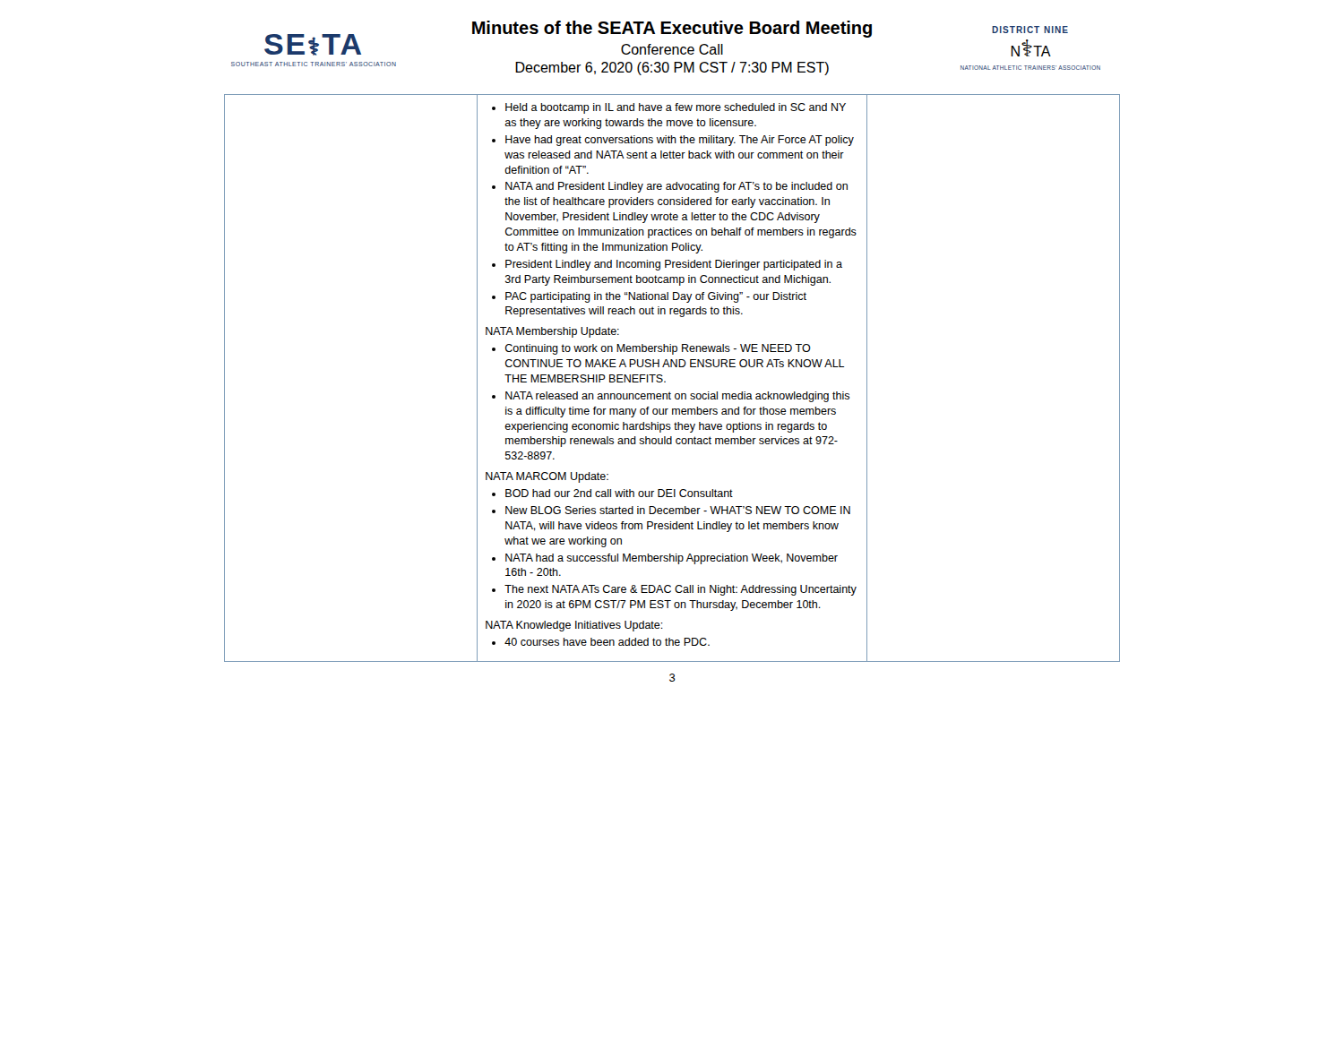SE⚕TA SOUTHEAST ATHLETIC TRAINERS' ASSOCIATION
Minutes of the SEATA Executive Board Meeting
Conference Call
December 6, 2020 (6:30 PM CST / 7:30 PM EST)
DISTRICT NINE
N⚕TA NATIONAL ATHLETIC TRAINERS' ASSOCIATION
| | Held a bootcamp in IL and have a few more scheduled in SC and NY as they are working towards the move to licensure. Have had great conversations with the military. The Air Force AT policy was released and NATA sent a letter back with our comment on their definition of “AT”. NATA and President Lindley are advocating for AT’s to be included on the list of healthcare providers considered for early vaccination. In November, President Lindley wrote a letter to the CDC Advisory Committee on Immunization practices on behalf of members in regards to AT’s fitting in the Immunization Policy. President Lindley and Incoming President Dieringer participated in a 3rd Party Reimbursement bootcamp in Connecticut and Michigan. PAC participating in the “National Day of Giving” - our District Representatives will reach out in regards to this. NATA Membership Update: Continuing to work on Membership Renewals - WE NEED TO CONTINUE TO MAKE A PUSH AND ENSURE OUR ATs KNOW ALL THE MEMBERSHIP BENEFITS. NATA released an announcement on social media acknowledging this is a difficulty time for many of our members and for those members experiencing economic hardships they have options in regards to membership renewals and should contact member services at 972-532-8897. NATA MARCOM Update: BOD had our 2nd call with our DEI Consultant New BLOG Series started in December - WHAT’S NEW TO COME IN NATA, will have videos from President Lindley to let members know what we are working on NATA had a successful Membership Appreciation Week, November 16th - 20th. The next NATA ATs Care & EDAC Call in Night: Addressing Uncertainty in 2020 is at 6PM CST/7 PM EST on Thursday, December 10th. NATA Knowledge Initiatives Update: 40 courses have been added to the PDC. | |
3